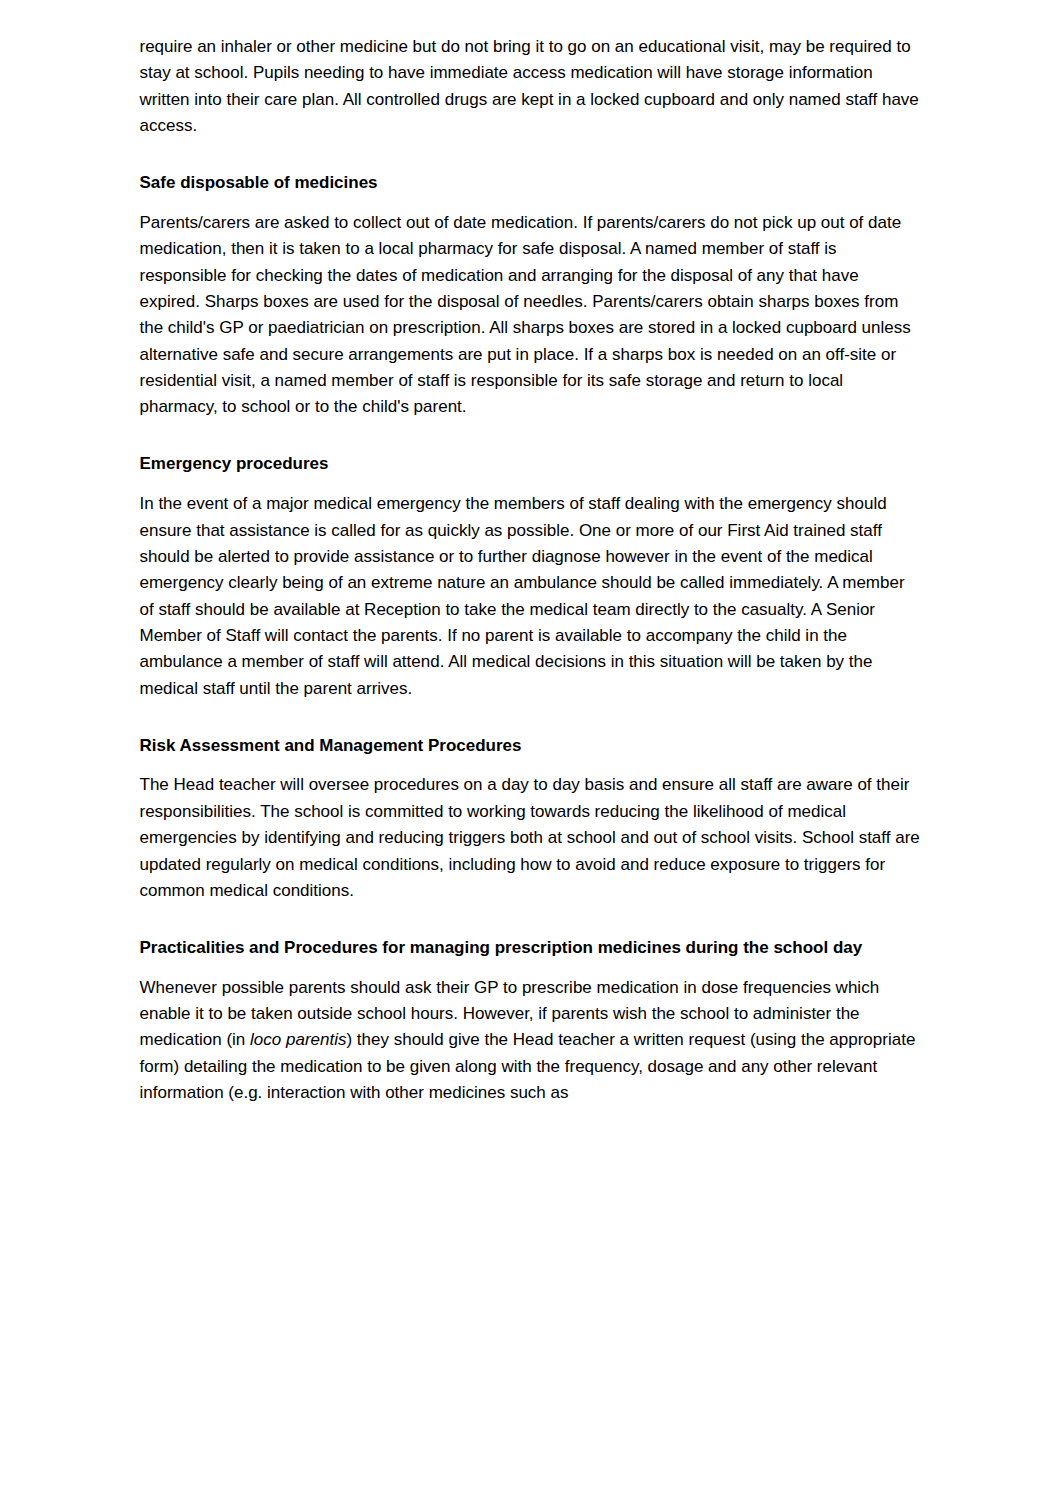require an inhaler or other medicine but do not bring it to go on an educational visit, may be required to stay at school. Pupils needing to have immediate access medication will have storage information written into their care plan. All controlled drugs are kept in a locked cupboard and only named staff have access.
Safe disposable of medicines
Parents/carers are asked to collect out of date medication. If parents/carers do not pick up out of date medication, then it is taken to a local pharmacy for safe disposal. A named member of staff is responsible for checking the dates of medication and arranging for the disposal of any that have expired. Sharps boxes are used for the disposal of needles. Parents/carers obtain sharps boxes from the child's GP or paediatrician on prescription. All sharps boxes are stored in a locked cupboard unless alternative safe and secure arrangements are put in place. If a sharps box is needed on an off-site or residential visit, a named member of staff is responsible for its safe storage and return to local pharmacy, to school or to the child's parent.
Emergency procedures
In the event of a major medical emergency the members of staff dealing with the emergency should ensure that assistance is called for as quickly as possible. One or more of our First Aid trained staff should be alerted to provide assistance or to further diagnose however in the event of the medical emergency clearly being of an extreme nature an ambulance should be called immediately. A member of staff should be available at Reception to take the medical team directly to the casualty. A Senior Member of Staff will contact the parents. If no parent is available to accompany the child in the ambulance a member of staff will attend. All medical decisions in this situation will be taken by the medical staff until the parent arrives.
Risk Assessment and Management Procedures
The Head teacher will oversee procedures on a day to day basis and ensure all staff are aware of their responsibilities. The school is committed to working towards reducing the likelihood of medical emergencies by identifying and reducing triggers both at school and out of school visits. School staff are updated regularly on medical conditions, including how to avoid and reduce exposure to triggers for common medical conditions.
Practicalities and Procedures for managing prescription medicines during the school day
Whenever possible parents should ask their GP to prescribe medication in dose frequencies which enable it to be taken outside school hours. However, if parents wish the school to administer the medication (in loco parentis) they should give the Head teacher a written request (using the appropriate form) detailing the medication to be given along with the frequency, dosage and any other relevant information (e.g. interaction with other medicines such as